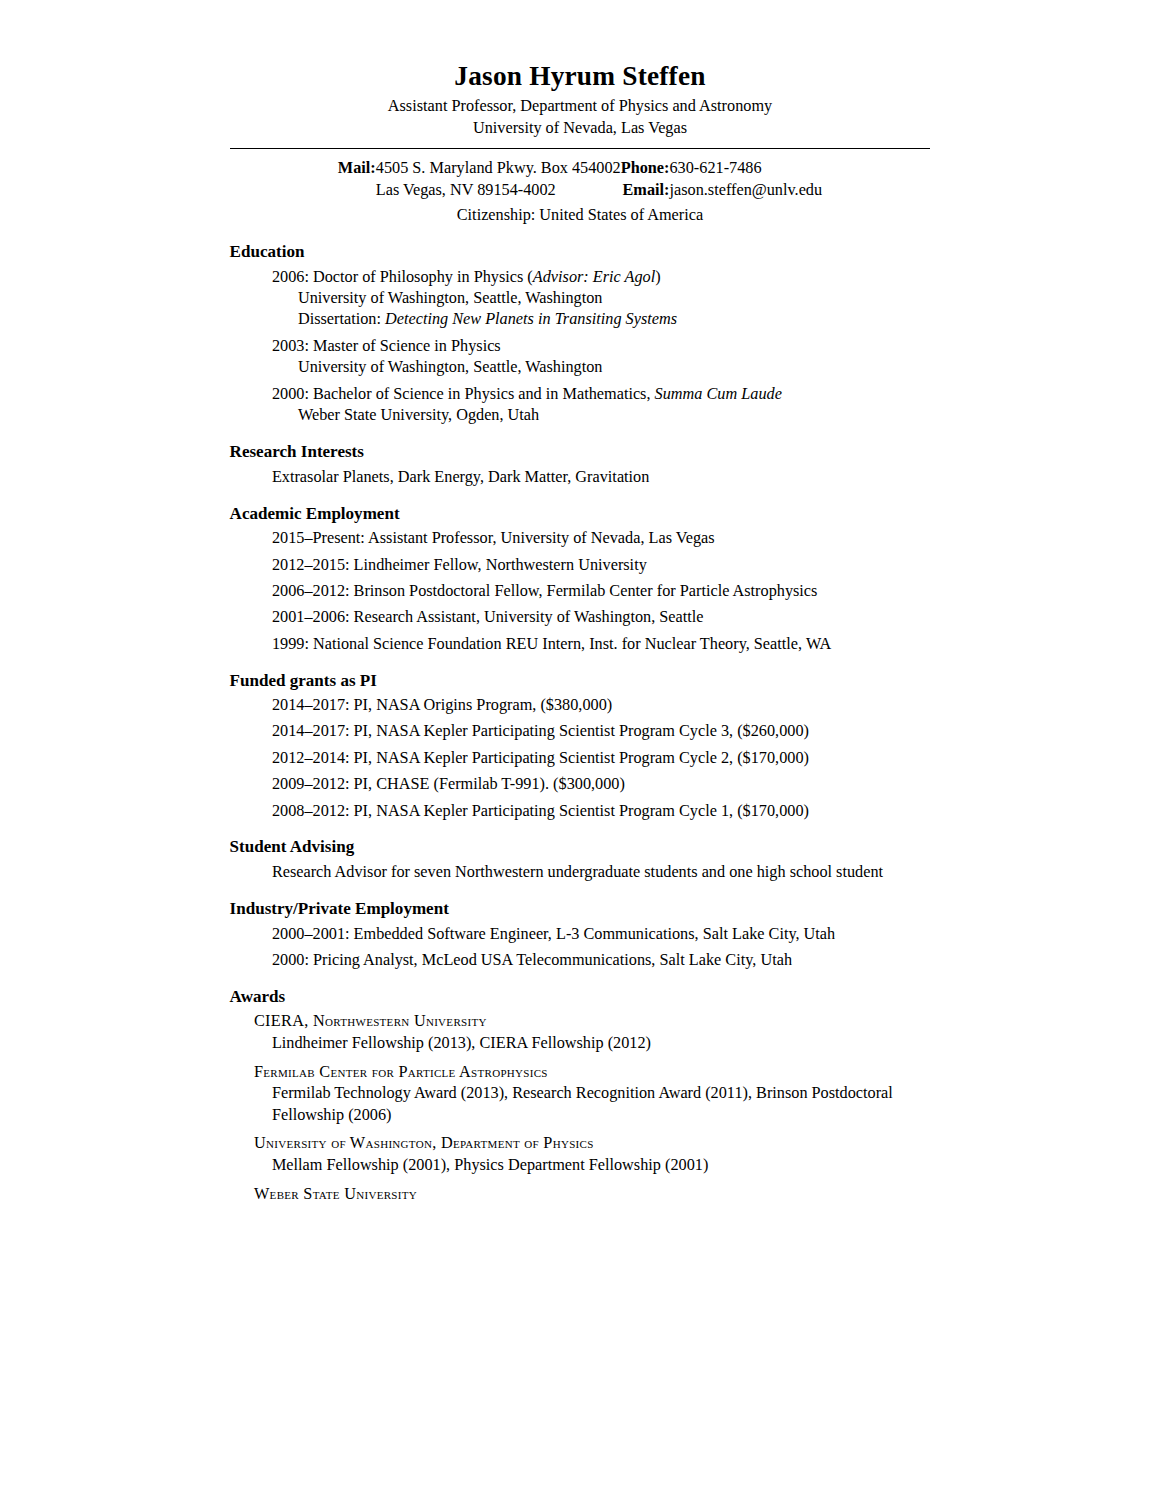Jason Hyrum Steffen
Assistant Professor, Department of Physics and Astronomy
University of Nevada, Las Vegas
| Mail: | 4505 S. Maryland Pkwy. Box 454002 | Phone: | 630-621-7486 |
| | Las Vegas, NV 89154-4002 | Email: | jason.steffen@unlv.edu |
Citizenship: United States of America
Education
2006: Doctor of Philosophy in Physics (Advisor: Eric Agol) University of Washington, Seattle, Washington Dissertation: Detecting New Planets in Transiting Systems
2003: Master of Science in Physics University of Washington, Seattle, Washington
2000: Bachelor of Science in Physics and in Mathematics, Summa Cum Laude Weber State University, Ogden, Utah
Research Interests
Extrasolar Planets, Dark Energy, Dark Matter, Gravitation
Academic Employment
2015–Present: Assistant Professor, University of Nevada, Las Vegas
2012–2015: Lindheimer Fellow, Northwestern University
2006–2012: Brinson Postdoctoral Fellow, Fermilab Center for Particle Astrophysics
2001–2006: Research Assistant, University of Washington, Seattle
1999: National Science Foundation REU Intern, Inst. for Nuclear Theory, Seattle, WA
Funded grants as PI
2014–2017: PI, NASA Origins Program, ($380,000)
2014–2017: PI, NASA Kepler Participating Scientist Program Cycle 3, ($260,000)
2012–2014: PI, NASA Kepler Participating Scientist Program Cycle 2, ($170,000)
2009–2012: PI, CHASE (Fermilab T-991). ($300,000)
2008–2012: PI, NASA Kepler Participating Scientist Program Cycle 1, ($170,000)
Student Advising
Research Advisor for seven Northwestern undergraduate students and one high school student
Industry/Private Employment
2000–2001: Embedded Software Engineer, L-3 Communications, Salt Lake City, Utah
2000: Pricing Analyst, McLeod USA Telecommunications, Salt Lake City, Utah
Awards
CIERA, Northwestern University
Lindheimer Fellowship (2013), CIERA Fellowship (2012)
Fermilab Center for Particle Astrophysics
Fermilab Technology Award (2013), Research Recognition Award (2011), Brinson Postdoctoral Fellowship (2006)
University of Washington, Department of Physics
Mellam Fellowship (2001), Physics Department Fellowship (2001)
Weber State University